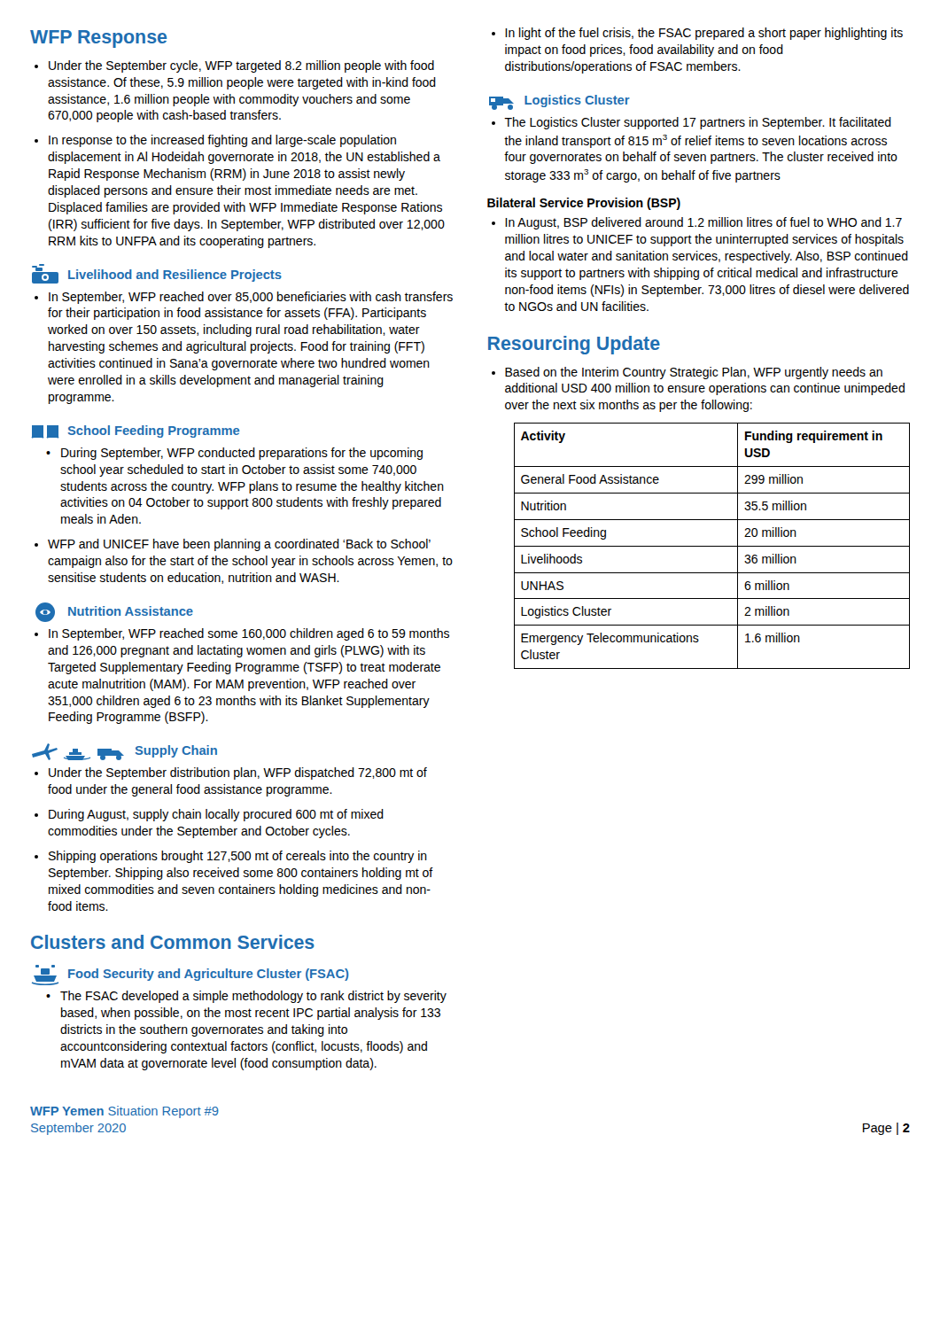WFP Response
Under the September cycle, WFP targeted 8.2 million people with food assistance. Of these, 5.9 million people were targeted with in-kind food assistance, 1.6 million people with commodity vouchers and some 670,000 people with cash-based transfers.
In response to the increased fighting and large-scale population displacement in Al Hodeidah governorate in 2018, the UN established a Rapid Response Mechanism (RRM) in June 2018 to assist newly displaced persons and ensure their most immediate needs are met. Displaced families are provided with WFP Immediate Response Rations (IRR) sufficient for five days. In September, WFP distributed over 12,000 RRM kits to UNFPA and its cooperating partners.
Livelihood and Resilience Projects
In September, WFP reached over 85,000 beneficiaries with cash transfers for their participation in food assistance for assets (FFA). Participants worked on over 150 assets, including rural road rehabilitation, water harvesting schemes and agricultural projects. Food for training (FFT) activities continued in Sana’a governorate where two hundred women were enrolled in a skills development and managerial training programme.
School Feeding Programme
During September, WFP conducted preparations for the upcoming school year scheduled to start in October to assist some 740,000 students across the country. WFP plans to resume the healthy kitchen activities on 04 October to support 800 students with freshly prepared meals in Aden.
WFP and UNICEF have been planning a coordinated ‘Back to School’ campaign also for the start of the school year in schools across Yemen, to sensitise students on education, nutrition and WASH.
Nutrition Assistance
In September, WFP reached some 160,000 children aged 6 to 59 months and 126,000 pregnant and lactating women and girls (PLWG) with its Targeted Supplementary Feeding Programme (TSFP) to treat moderate acute malnutrition (MAM). For MAM prevention, WFP reached over 351,000 children aged 6 to 23 months with its Blanket Supplementary Feeding Programme (BSFP).
Supply Chain
Under the September distribution plan, WFP dispatched 72,800 mt of food under the general food assistance programme.
During August, supply chain locally procured 600 mt of mixed commodities under the September and October cycles.
Shipping operations brought 127,500 mt of cereals into the country in September. Shipping also received some 800 containers holding mt of mixed commodities and seven containers holding medicines and non-food items.
Clusters and Common Services
Food Security and Agriculture Cluster (FSAC)
The FSAC developed a simple methodology to rank district by severity based, when possible, on the most recent IPC partial analysis for 133 districts in the southern governorates and taking into accountconsidering contextual factors (conflict, locusts, floods) and mVAM data at governorate level (food consumption data).
In light of the fuel crisis, the FSAC prepared a short paper highlighting its impact on food prices, food availability and on food distributions/operations of FSAC members.
Logistics Cluster
The Logistics Cluster supported 17 partners in September. It facilitated the inland transport of 815 m3 of relief items to seven locations across four governorates on behalf of seven partners. The cluster received into storage 333 m3 of cargo, on behalf of five partners
Bilateral Service Provision (BSP)
In August, BSP delivered around 1.2 million litres of fuel to WHO and 1.7 million litres to UNICEF to support the uninterrupted services of hospitals and local water and sanitation services, respectively. Also, BSP continued its support to partners with shipping of critical medical and infrastructure non-food items (NFIs) in September. 73,000 litres of diesel were delivered to NGOs and UN facilities.
Resourcing Update
Based on the Interim Country Strategic Plan, WFP urgently needs an additional USD 400 million to ensure operations can continue unimpeded over the next six months as per the following:
| Activity | Funding requirement in USD |
| --- | --- |
| General Food Assistance | 299 million |
| Nutrition | 35.5 million |
| School Feeding | 20 million |
| Livelihoods | 36 million |
| UNHAS | 6 million |
| Logistics Cluster | 2 million |
| Emergency Telecommunications Cluster | 1.6 million |
WFP Yemen Situation Report #9
September 2020
Page | 2